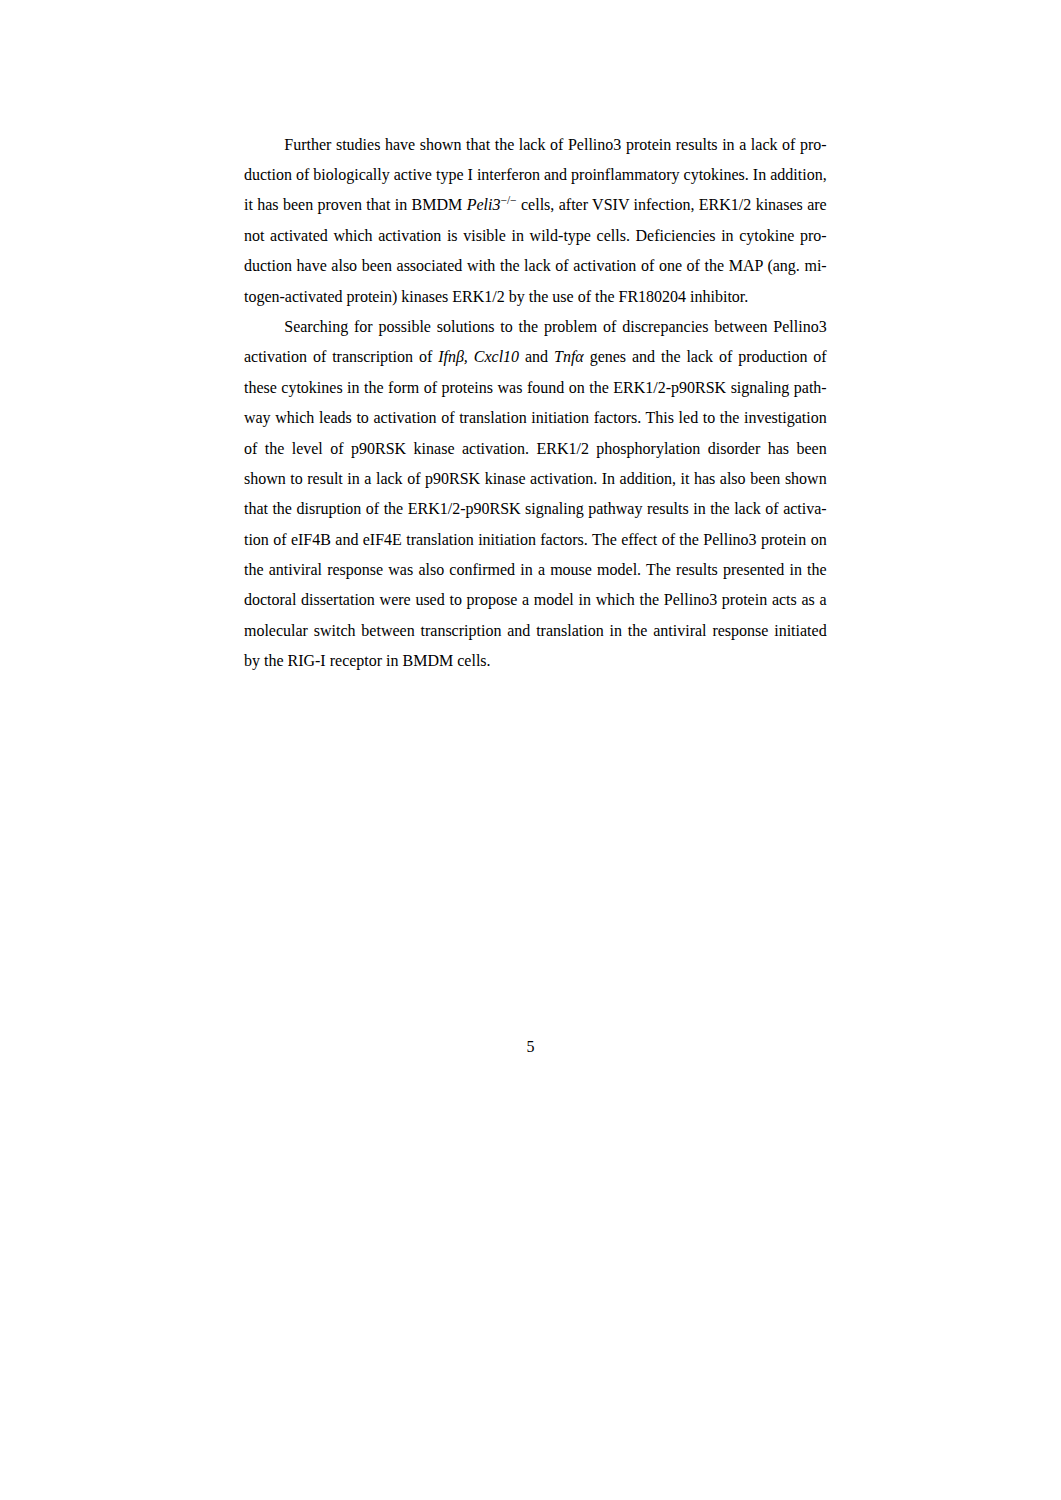Further studies have shown that the lack of Pellino3 protein results in a lack of production of biologically active type I interferon and proinflammatory cytokines. In addition, it has been proven that in BMDM Peli3−/− cells, after VSIV infection, ERK1/2 kinases are not activated which activation is visible in wild-type cells. Deficiencies in cytokine production have also been associated with the lack of activation of one of the MAP (ang. mitogen-activated protein) kinases ERK1/2 by the use of the FR180204 inhibitor.
Searching for possible solutions to the problem of discrepancies between Pellino3 activation of transcription of Ifnβ, Cxcl10 and Tnfα genes and the lack of production of these cytokines in the form of proteins was found on the ERK1/2-p90RSK signaling pathway which leads to activation of translation initiation factors. This led to the investigation of the level of p90RSK kinase activation. ERK1/2 phosphorylation disorder has been shown to result in a lack of p90RSK kinase activation. In addition, it has also been shown that the disruption of the ERK1/2-p90RSK signaling pathway results in the lack of activation of eIF4B and eIF4E translation initiation factors. The effect of the Pellino3 protein on the antiviral response was also confirmed in a mouse model. The results presented in the doctoral dissertation were used to propose a model in which the Pellino3 protein acts as a molecular switch between transcription and translation in the antiviral response initiated by the RIG-I receptor in BMDM cells.
5